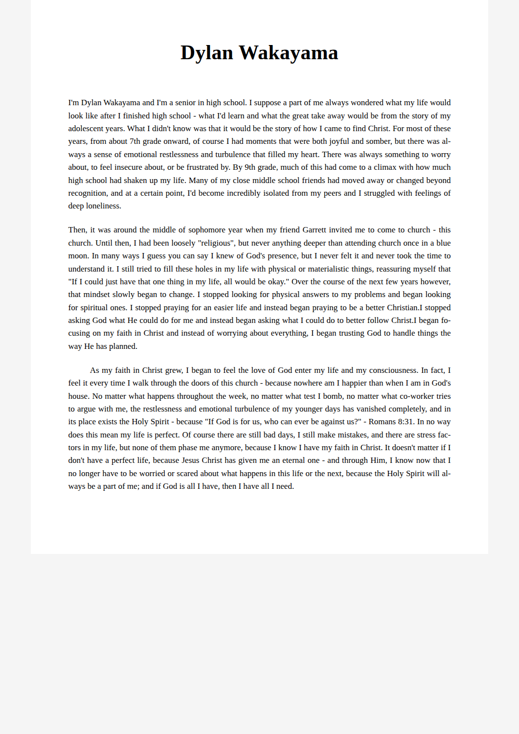Dylan Wakayama
I'm Dylan Wakayama and I'm a senior in high school. I suppose a part of me always wondered what my life would look like after I finished high school - what I'd learn and what the great take away would be from the story of my adolescent years. What I didn't know was that it would be the story of how I came to find Christ. For most of these years, from about 7th grade onward, of course I had moments that were both joyful and somber, but there was always a sense of emotional restlessness and turbulence that filled my heart. There was always something to worry about, to feel insecure about, or be frustrated by. By 9th grade, much of this had come to a climax with how much high school had shaken up my life. Many of my close middle school friends had moved away or changed beyond recognition, and at a certain point, I'd become incredibly isolated from my peers and I struggled with feelings of deep loneliness.
Then, it was around the middle of sophomore year when my friend Garrett invited me to come to church - this church. Until then, I had been loosely "religious", but never anything deeper than attending church once in a blue moon. In many ways I guess you can say I knew of God's presence, but I never felt it and never took the time to understand it. I still tried to fill these holes in my life with physical or materialistic things, reassuring myself that "If I could just have that one thing in my life, all would be okay." Over the course of the next few years however, that mindset slowly began to change. I stopped looking for physical answers to my problems and began looking for spiritual ones. I stopped praying for an easier life and instead began praying to be a better Christian.I stopped asking God what He could do for me and instead began asking what I could do to better follow Christ.I began focusing on my faith in Christ and instead of worrying about everything, I began trusting God to handle things the way He has planned.
As my faith in Christ grew, I began to feel the love of God enter my life and my consciousness. In fact, I feel it every time I walk through the doors of this church - because nowhere am I happier than when I am in God's house. No matter what happens throughout the week, no matter what test I bomb, no matter what co-worker tries to argue with me, the restlessness and emotional turbulence of my younger days has vanished completely, and in its place exists the Holy Spirit - because "If God is for us, who can ever be against us?" - Romans 8:31. In no way does this mean my life is perfect. Of course there are still bad days, I still make mistakes, and there are stress factors in my life, but none of them phase me anymore, because I know I have my faith in Christ. It doesn't matter if I don't have a perfect life, because Jesus Christ has given me an eternal one - and through Him, I know now that I no longer have to be worried or scared about what happens in this life or the next, because the Holy Spirit will always be a part of me; and if God is all I have, then I have all I need.